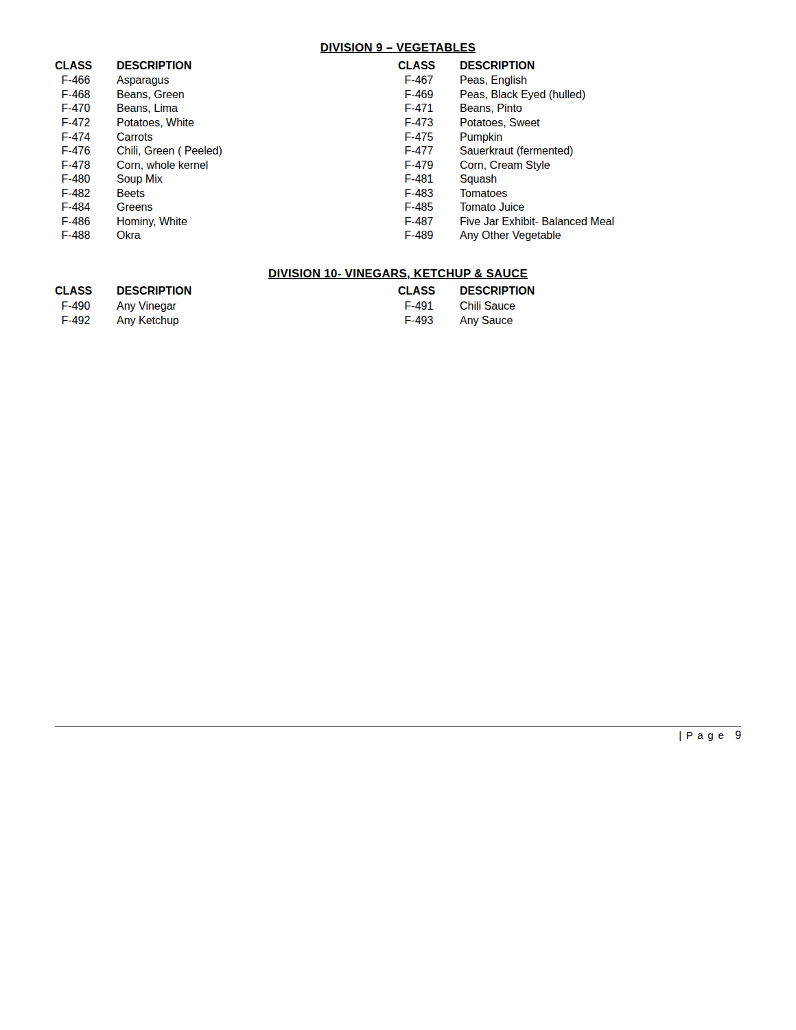DIVISION 9 – VEGETABLES
| CLASS | DESCRIPTION | CLASS | DESCRIPTION |
| --- | --- | --- | --- |
| F-466 | Asparagus | F-467 | Peas, English |
| F-468 | Beans, Green | F-469 | Peas, Black Eyed (hulled) |
| F-470 | Beans, Lima | F-471 | Beans, Pinto |
| F-472 | Potatoes, White | F-473 | Potatoes, Sweet |
| F-474 | Carrots | F-475 | Pumpkin |
| F-476 | Chili, Green ( Peeled) | F-477 | Sauerkraut (fermented) |
| F-478 | Corn, whole kernel | F-479 | Corn, Cream Style |
| F-480 | Soup Mix | F-481 | Squash |
| F-482 | Beets | F-483 | Tomatoes |
| F-484 | Greens | F-485 | Tomato Juice |
| F-486 | Hominy, White | F-487 | Five Jar Exhibit- Balanced Meal |
| F-488 | Okra | F-489 | Any Other Vegetable |
DIVISION 10- VINEGARS, KETCHUP & SAUCE
| CLASS | DESCRIPTION | CLASS | DESCRIPTION |
| --- | --- | --- | --- |
| F-490 | Any Vinegar | F-491 | Chili Sauce |
| F-492 | Any Ketchup | F-493 | Any Sauce |
| P a g e 9